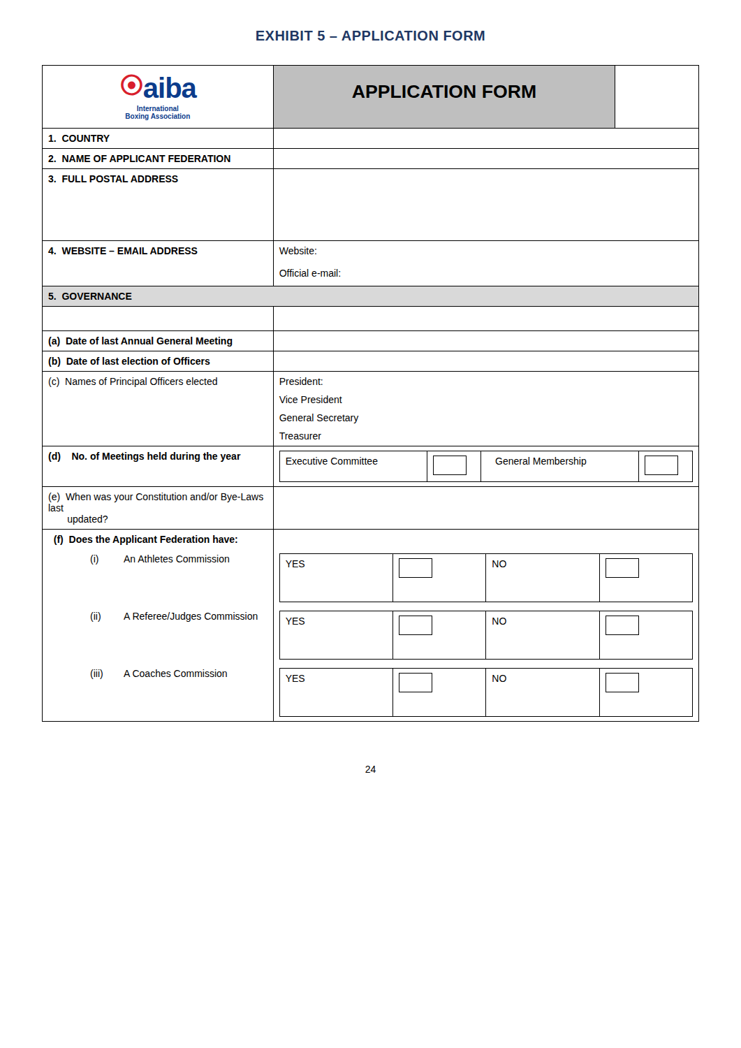EXHIBIT 5 – APPLICATION FORM
| ⦿ aiba International Boxing Association | APPLICATION FORM | |
| 1. COUNTRY | |
| 2. NAME OF APPLICANT FEDERATION | |
| 3. FULL POSTAL ADDRESS | |
| 4. WEBSITE – EMAIL ADDRESS | Website: Official e-mail: |
| 5. GOVERNANCE |
| (a) Date of last Annual General Meeting | |
| (b) Date of last election of Officers | |
| (c) Names of Principal Officers elected | President: Vice President General Secretary Treasurer |
| (d) No. of Meetings held during the year | / Executive Committee / / General Membership / / |
| (e) When was your Constitution and/or Bye-Laws last updated? | |
| (f) Does the Applicant Federation have: | |
| (i) An Athletes Commission | / YES / / NO / / |
| (ii) A Referee/Judges Commission | / YES / / NO / / |
| (iii) A Coaches Commission | / YES / / NO / / |
24